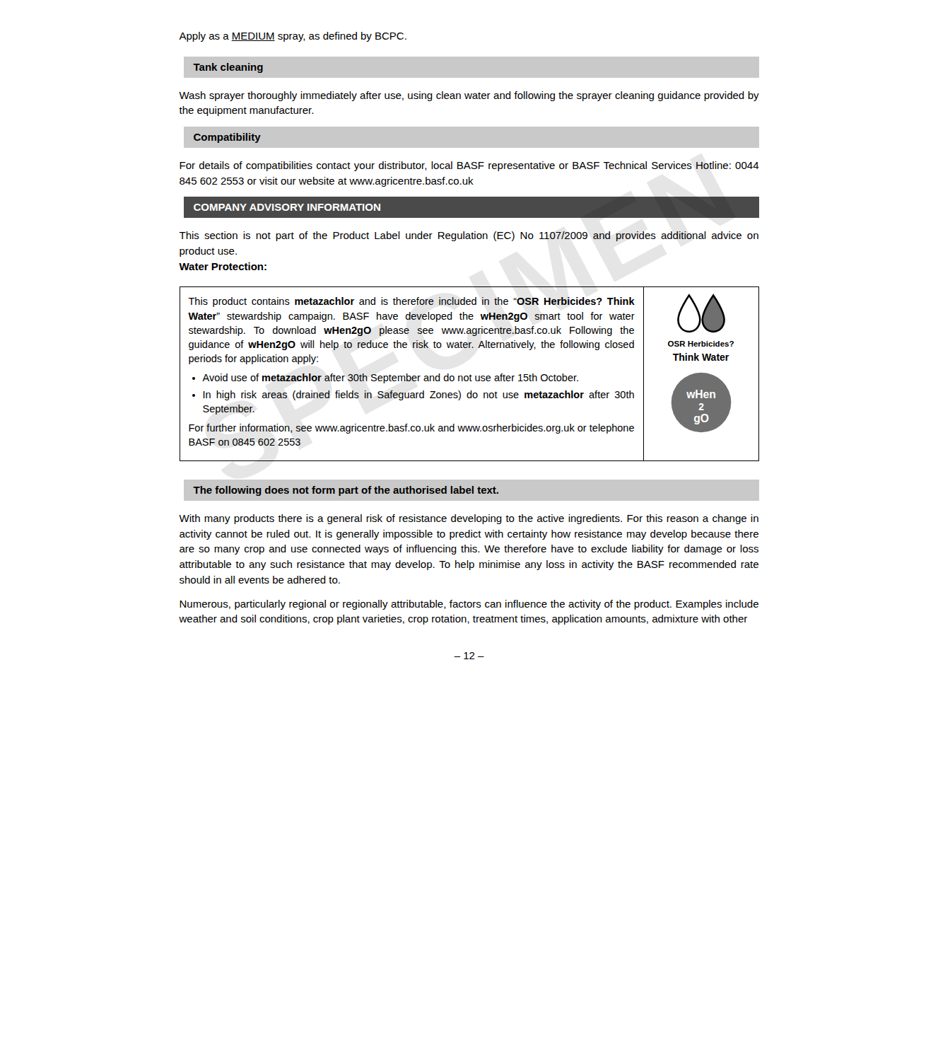SPECIMEN
Apply as a MEDIUM spray, as defined by BCPC.
Tank cleaning
Wash sprayer thoroughly immediately after use, using clean water and following the sprayer cleaning guidance provided by the equipment manufacturer.
Compatibility
For details of compatibilities contact your distributor, local BASF representative or BASF Technical Services Hotline: 0044 845 602 2553 or visit our website at www.agricentre.basf.co.uk
COMPANY ADVISORY INFORMATION
This section is not part of the Product Label under Regulation (EC) No 1107/2009 and provides additional advice on product use.
Water Protection:
This product contains metazachlor and is therefore included in the “OSR Herbicides? Think Water” stewardship campaign. BASF have developed the wHen2gO smart tool for water stewardship. To download wHen2gO please see www.agricentre.basf.co.uk Following the guidance of wHen2gO will help to reduce the risk to water. Alternatively, the following closed periods for application apply:
Avoid use of metazachlor after 30th September and do not use after 15th October.
In high risk areas (drained fields in Safeguard Zones) do not use metazachlor after 30th September.
For further information, see www.agricentre.basf.co.uk and www.osrherbicides.org.uk or telephone BASF on 0845 602 2553
OSR Herbicides?
Think Water
wHen 2 gO
The following does not form part of the authorised label text.
With many products there is a general risk of resistance developing to the active ingredients. For this reason a change in activity cannot be ruled out. It is generally impossible to predict with certainty how resistance may develop because there are so many crop and use connected ways of influencing this. We therefore have to exclude liability for damage or loss attributable to any such resistance that may develop. To help minimise any loss in activity the BASF recommended rate should in all events be adhered to.
Numerous, particularly regional or regionally attributable, factors can influence the activity of the product. Examples include weather and soil conditions, crop plant varieties, crop rotation, treatment times, application amounts, admixture with other
– 12 –